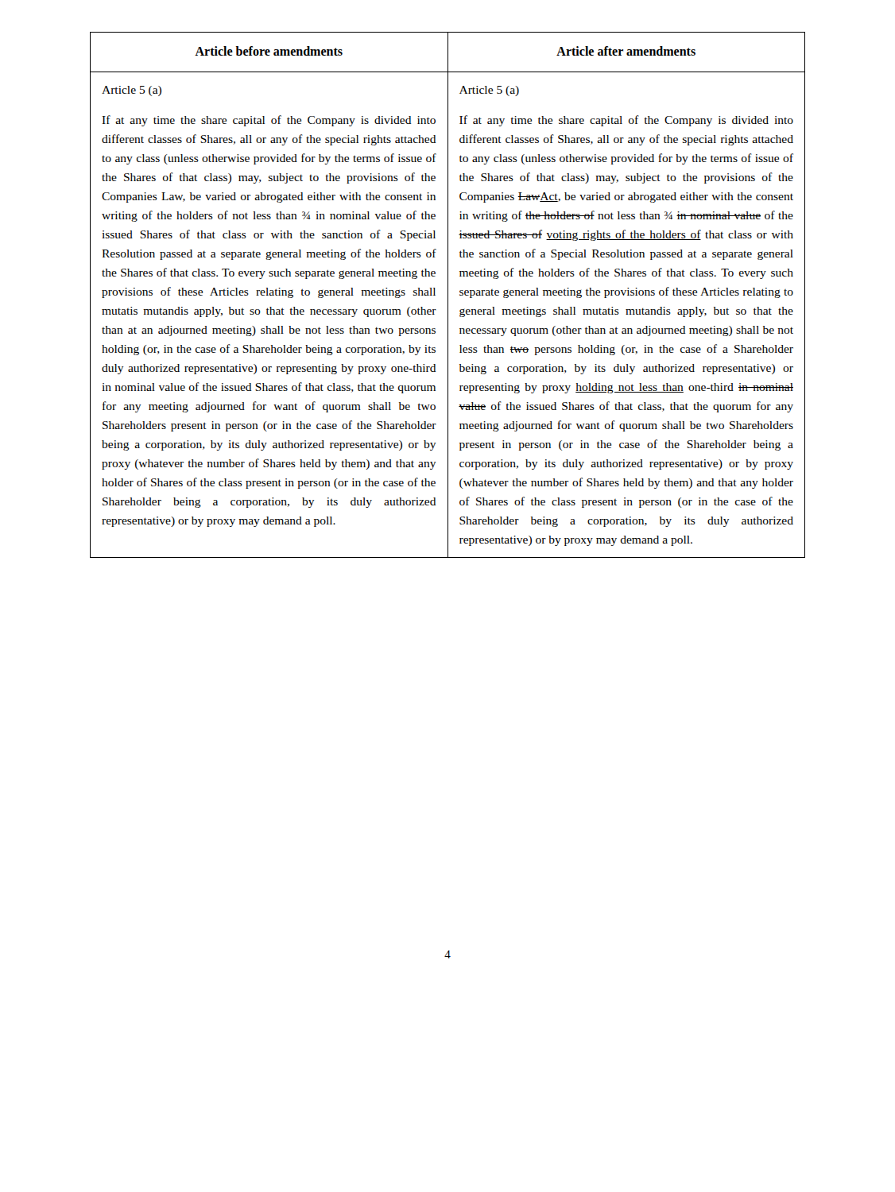| Article before amendments | Article after amendments |
| --- | --- |
| Article 5 (a) If at any time the share capital of the Company is divided into different classes of Shares, all or any of the special rights attached to any class (unless otherwise provided for by the terms of issue of the Shares of that class) may, subject to the provisions of the Companies Law, be varied or abrogated either with the consent in writing of the holders of not less than ¾ in nominal value of the issued Shares of that class or with the sanction of a Special Resolution passed at a separate general meeting of the holders of the Shares of that class. To every such separate general meeting the provisions of these Articles relating to general meetings shall mutatis mutandis apply, but so that the necessary quorum (other than at an adjourned meeting) shall be not less than two persons holding (or, in the case of a Shareholder being a corporation, by its duly authorized representative) or representing by proxy one-third in nominal value of the issued Shares of that class, that the quorum for any meeting adjourned for want of quorum shall be two Shareholders present in person (or in the case of the Shareholder being a corporation, by its duly authorized representative) or by proxy (whatever the number of Shares held by them) and that any holder of Shares of the class present in person (or in the case of the Shareholder being a corporation, by its duly authorized representative) or by proxy may demand a poll. | Article 5 (a) If at any time the share capital of the Company is divided into different classes of Shares, all or any of the special rights attached to any class (unless otherwise provided for by the terms of issue of the Shares of that class) may, subject to the provisions of the Companies Law Act , be varied or abrogated either with the consent in writing of the holders of not less than ¾ in nominal value of the issued Shares of voting rights of the holders of that class or with the sanction of a Special Resolution passed at a separate general meeting of the holders of the Shares of that class. To every such separate general meeting the provisions of these Articles relating to general meetings shall mutatis mutandis apply, but so that the necessary quorum (other than at an adjourned meeting) shall be not less than two persons holding (or, in the case of a Shareholder being a corporation, by its duly authorized representative) or representing by proxy holding not less than one-third in nominal value of the issued Shares of that class, that the quorum for any meeting adjourned for want of quorum shall be two Shareholders present in person (or in the case of the Shareholder being a corporation, by its duly authorized representative) or by proxy (whatever the number of Shares held by them) and that any holder of Shares of the class present in person (or in the case of the Shareholder being a corporation, by its duly authorized representative) or by proxy may demand a poll. |
4